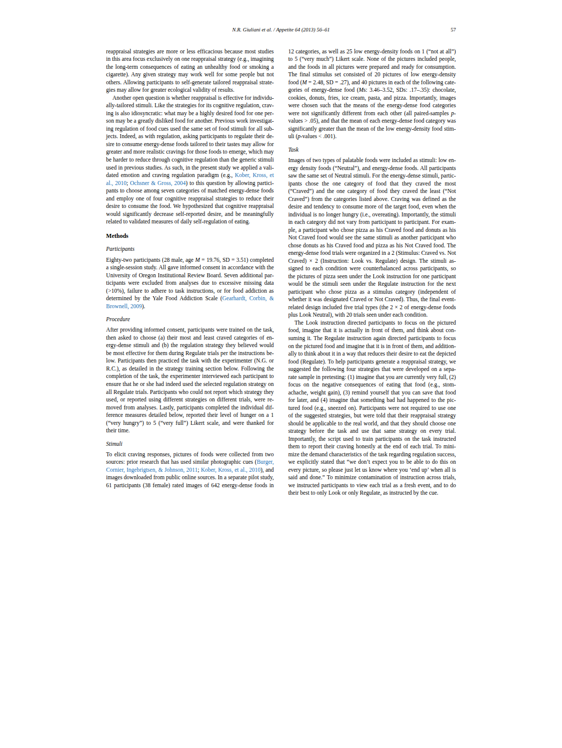N.R. Giuliani et al. / Appetite 64 (2013) 56–61
57
reappraisal strategies are more or less efficacious because most studies in this area focus exclusively on one reappraisal strategy (e.g., imagining the long-term consequences of eating an unhealthy food or smoking a cigarette). Any given strategy may work well for some people but not others. Allowing participants to self-generate tailored reappraisal strategies may allow for greater ecological validity of results.
Another open question is whether reappraisal is effective for individually-tailored stimuli. Like the strategies for its cognitive regulation, craving is also idiosyncratic: what may be a highly desired food for one person may be a greatly disliked food for another. Previous work investigating regulation of food cues used the same set of food stimuli for all subjects. Indeed, as with regulation, asking participants to regulate their desire to consume energy-dense foods tailored to their tastes may allow for greater and more realistic cravings for those foods to emerge, which may be harder to reduce through cognitive regulation than the generic stimuli used in previous studies. As such, in the present study we applied a validated emotion and craving regulation paradigm (e.g., Kober, Kross, et al., 2010; Ochsner & Gross, 2004) to this question by allowing participants to choose among seven categories of matched energy-dense foods and employ one of four cognitive reappraisal strategies to reduce their desire to consume the food. We hypothesized that cognitive reappraisal would significantly decrease self-reported desire, and be meaningfully related to validated measures of daily self-regulation of eating.
Methods
Participants
Eighty-two participants (28 male, age M = 19.76, SD = 3.51) completed a single-session study. All gave informed consent in accordance with the University of Oregon Institutional Review Board. Seven additional participants were excluded from analyses due to excessive missing data (>10%), failure to adhere to task instructions, or for food addiction as determined by the Yale Food Addiction Scale (Gearhardt, Corbin, & Brownell, 2009).
Procedure
After providing informed consent, participants were trained on the task, then asked to choose (a) their most and least craved categories of energy-dense stimuli and (b) the regulation strategy they believed would be most effective for them during Regulate trials per the instructions below. Participants then practiced the task with the experimenter (N.G. or R.C.), as detailed in the strategy training section below. Following the completion of the task, the experimenter interviewed each participant to ensure that he or she had indeed used the selected regulation strategy on all Regulate trials. Participants who could not report which strategy they used, or reported using different strategies on different trials, were removed from analyses. Lastly, participants completed the individual difference measures detailed below, reported their level of hunger on a 1 (“very hungry”) to 5 (“very full”) Likert scale, and were thanked for their time.
Stimuli
To elicit craving responses, pictures of foods were collected from two sources: prior research that has used similar photographic cues (Burger, Cornier, Ingebrigtsen, & Johnson, 2011; Kober, Kross, et al., 2010), and images downloaded from public online sources. In a separate pilot study, 61 participants (38 female) rated images of 642 energy-dense foods in 12 categories, as well as 25 low energy-density foods on 1 (“not at all”) to 5 (“very much”) Likert scale. None of the pictures included people, and the foods in all pictures were prepared and ready for consumption. The final stimulus set consisted of 20 pictures of low energy-density food (M = 2.48, SD = .27), and 40 pictures in each of the following categories of energy-dense food (Ms: 3.46–3.52, SDs: .17–.35): chocolate, cookies, donuts, fries, ice cream, pasta, and pizza. Importantly, images were chosen such that the means of the energy-dense food categories were not significantly different from each other (all paired-samples p-values > .05), and that the mean of each energy-dense food category was significantly greater than the mean of the low energy-density food stimuli (p-values < .001).
Task
Images of two types of palatable foods were included as stimuli: low energy density foods (“Neutral”), and energy-dense foods. All participants saw the same set of Neutral stimuli. For the energy-dense stimuli, participants chose the one category of food that they craved the most (“Craved”) and the one category of food they craved the least (“Not Craved”) from the categories listed above. Craving was defined as the desire and tendency to consume more of the target food, even when the individual is no longer hungry (i.e., overeating). Importantly, the stimuli in each category did not vary from participant to participant. For example, a participant who chose pizza as his Craved food and donuts as his Not Craved food would see the same stimuli as another participant who chose donuts as his Craved food and pizza as his Not Craved food. The energy-dense food trials were organized in a 2 (Stimulus: Craved vs. Not Craved) × 2 (Instruction: Look vs. Regulate) design. The stimuli assigned to each condition were counterbalanced across participants, so the pictures of pizza seen under the Look instruction for one participant would be the stimuli seen under the Regulate instruction for the next participant who chose pizza as a stimulus category (independent of whether it was designated Craved or Not Craved). Thus, the final event-related design included five trial types (the 2 × 2 of energy-dense foods plus Look Neutral), with 20 trials seen under each condition.
The Look instruction directed participants to focus on the pictured food, imagine that it is actually in front of them, and think about consuming it. The Regulate instruction again directed participants to focus on the pictured food and imagine that it is in front of them, and additionally to think about it in a way that reduces their desire to eat the depicted food (Regulate). To help participants generate a reappraisal strategy, we suggested the following four strategies that were developed on a separate sample in pretesting: (1) imagine that you are currently very full, (2) focus on the negative consequences of eating that food (e.g., stomachache, weight gain), (3) remind yourself that you can save that food for later, and (4) imagine that something bad had happened to the pictured food (e.g., sneezed on). Participants were not required to use one of the suggested strategies, but were told that their reappraisal strategy should be applicable to the real world, and that they should choose one strategy before the task and use that same strategy on every trial. Importantly, the script used to train participants on the task instructed them to report their craving honestly at the end of each trial. To minimize the demand characteristics of the task regarding regulation success, we explicitly stated that “we don’t expect you to be able to do this on every picture, so please just let us know where you ‘end up’ when all is said and done.” To minimize contamination of instruction across trials, we instructed participants to view each trial as a fresh event, and to do their best to only Look or only Regulate, as instructed by the cue.